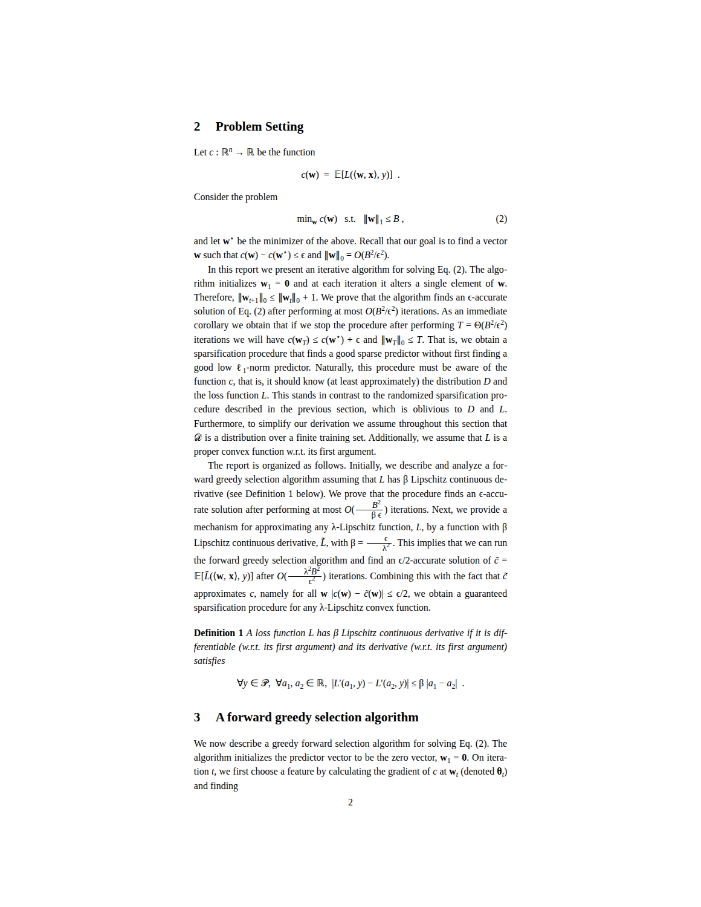2 Problem Setting
Let c : ℝn → ℝ be the function
c(w) = 𝔼[L(⟨w, x⟩, y)] .
Consider the problem
minw c(w) s.t. ∥w∥1 ≤ B , (2)
and let w⋆ be the minimizer of the above. Recall that our goal is to find a vector w such that c(w) − c(w⋆) ≤ ϵ and ∥w∥0 = O(B2/ϵ2).
In this report we present an iterative algorithm for solving Eq. (2). The algorithm initializes w1 = 0 and at each iteration it alters a single element of w. Therefore, ∥wt+1∥0 ≤ ∥wt∥0 + 1. We prove that the algorithm finds an ϵ-accurate solution of Eq. (2) after performing at most O(B2/ϵ2) iterations. As an immediate corollary we obtain that if we stop the procedure after performing T = Θ(B2/ϵ2) iterations we will have c(wT) ≤ c(w⋆) + ϵ and ∥wT∥0 ≤ T. That is, we obtain a sparsification procedure that finds a good sparse predictor without first finding a good low ℓ1-norm predictor. Naturally, this procedure must be aware of the function c, that is, it should know (at least approximately) the distribution D and the loss function L. This stands in contrast to the randomized sparsification procedure described in the previous section, which is oblivious to D and L. Furthermore, to simplify our derivation we assume throughout this section that 𝒟 is a distribution over a finite training set. Additionally, we assume that L is a proper convex function w.r.t. its first argument.
The report is organized as follows. Initially, we describe and analyze a forward greedy selection algorithm assuming that L has β Lipschitz continuous derivative (see Definition 1 below). We prove that the procedure finds an ϵ-accurate solution after performing at most O(B2 β ϵ) iterations. Next, we provide a mechanism for approximating any λ-Lipschitz function, L, by a function with β Lipschitz continuous derivative, L̃, with β = ϵλ2. This implies that we can run the forward greedy selection algorithm and find an ϵ/2-accurate solution of c̃ = 𝔼[L̃(⟨w, x⟩, y)] after O(λ2B2 ϵ2) iterations. Combining this with the fact that c̃ approximates c, namely for all w |c(w) − c̃(w)| ≤ ϵ/2, we obtain a guaranteed sparsification procedure for any λ-Lipschitz convex function.
Definition 1 A loss function L has β Lipschitz continuous derivative if it is differentiable (w.r.t. its first argument) and its derivative (w.r.t. its first argument) satisfies
∀y ∈ 𝒫, ∀a1, a2 ∈ ℝ, |L′(a1, y) − L′(a2, y)| ≤ β |a1 − a2| .
3 A forward greedy selection algorithm
We now describe a greedy forward selection algorithm for solving Eq. (2). The algorithm initializes the predictor vector to be the zero vector, w1 = 0. On iteration t, we first choose a feature by calculating the gradient of c at wt (denoted θt) and finding
2